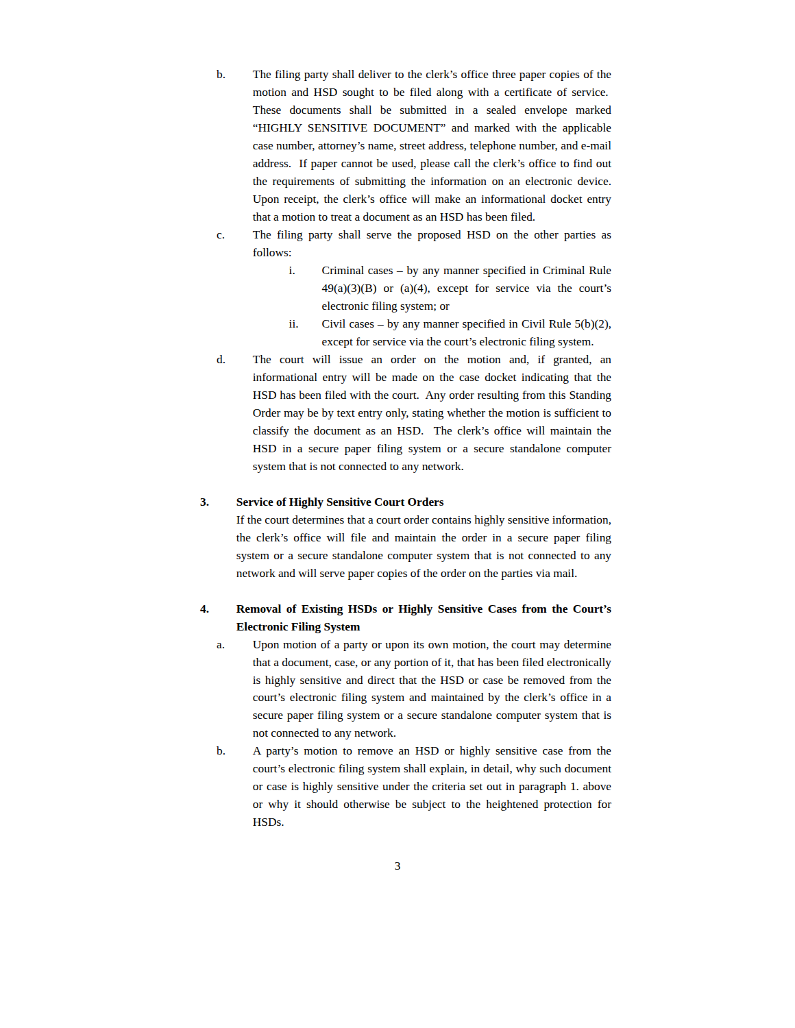b.
The filing party shall deliver to the clerk’s office three paper copies of the motion and HSD sought to be filed along with a certificate of service. These documents shall be submitted in a sealed envelope marked “HIGHLY SENSITIVE DOCUMENT” and marked with the applicable case number, attorney’s name, street address, telephone number, and e-mail address. If paper cannot be used, please call the clerk’s office to find out the requirements of submitting the information on an electronic device. Upon receipt, the clerk’s office will make an informational docket entry that a motion to treat a document as an HSD has been filed.
c.
The filing party shall serve the proposed HSD on the other parties as follows:
i.
Criminal cases – by any manner specified in Criminal Rule 49(a)(3)(B) or (a)(4), except for service via the court’s electronic filing system; or
ii.
Civil cases – by any manner specified in Civil Rule 5(b)(2), except for service via the court’s electronic filing system.
d.
The court will issue an order on the motion and, if granted, an informational entry will be made on the case docket indicating that the HSD has been filed with the court. Any order resulting from this Standing Order may be by text entry only, stating whether the motion is sufficient to classify the document as an HSD. The clerk’s office will maintain the HSD in a secure paper filing system or a secure standalone computer system that is not connected to any network.
3.
Service of Highly Sensitive Court Orders
If the court determines that a court order contains highly sensitive information, the clerk’s office will file and maintain the order in a secure paper filing system or a secure standalone computer system that is not connected to any network and will serve paper copies of the order on the parties via mail.
4.
Removal of Existing HSDs or Highly Sensitive Cases from the Court’s Electronic Filing System
a.
Upon motion of a party or upon its own motion, the court may determine that a document, case, or any portion of it, that has been filed electronically is highly sensitive and direct that the HSD or case be removed from the court’s electronic filing system and maintained by the clerk’s office in a secure paper filing system or a secure standalone computer system that is not connected to any network.
b.
A party’s motion to remove an HSD or highly sensitive case from the court’s electronic filing system shall explain, in detail, why such document or case is highly sensitive under the criteria set out in paragraph 1. above or why it should otherwise be subject to the heightened protection for HSDs.
3